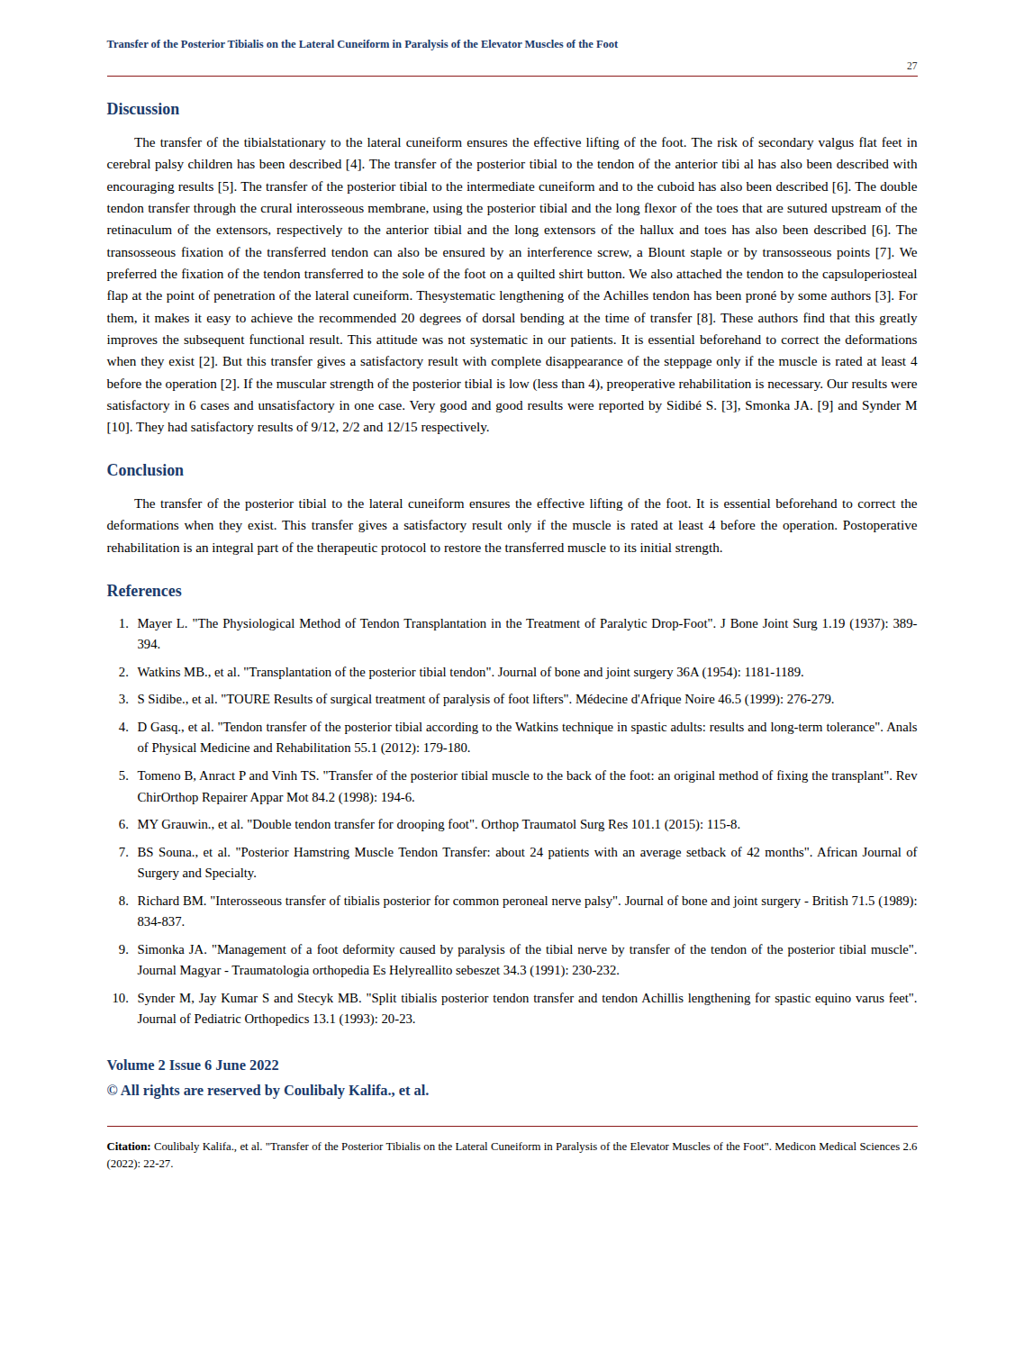Transfer of the Posterior Tibialis on the Lateral Cuneiform in Paralysis of the Elevator Muscles of the Foot
27
Discussion
The transfer of the tibialstationary to the lateral cuneiform ensures the effective lifting of the foot. The risk of secondary valgus flat feet in cerebral palsy children has been described [4]. The transfer of the posterior tibial to the tendon of the anterior tibi al has also been described with encouraging results [5]. The transfer of the posterior tibial to the intermediate cuneiform and to the cuboid has also been described [6]. The double tendon transfer through the crural interosseous membrane, using the posterior tibial and the long flexor of the toes that are sutured upstream of the retinaculum of the extensors, respectively to the anterior tibial and the long extensors of the hallux and toes has also been described [6]. The transosseous fixation of the transferred tendon can also be ensured by an interference screw, a Blount staple or by transosseous points [7]. We preferred the fixation of the tendon transferred to the sole of the foot on a quilted shirt button. We also attached the tendon to the capsuloperiosteal flap at the point of penetration of the lateral cuneiform. Thesystematic lengthening of the Achilles tendon has been proné by some authors [3]. For them, it makes it easy to achieve the recommended 20 degrees of dorsal bending at the time of transfer [8]. These authors find that this greatly improves the subsequent functional result. This attitude was not systematic in our patients. It is essential beforehand to correct the deformations when they exist [2]. But this transfer gives a satisfactory result with complete disappearance of the steppage only if the muscle is rated at least 4 before the operation [2]. If the muscular strength of the posterior tibial is low (less than 4), preoperative rehabilitation is necessary. Our results were satisfactory in 6 cases and unsatisfactory in one case. Very good and good results were reported by Sidibé S. [3], Smonka JA. [9] and Synder M [10]. They had satisfactory results of 9/12, 2/2 and 12/15 respectively.
Conclusion
The transfer of the posterior tibial to the lateral cuneiform ensures the effective lifting of the foot. It is essential beforehand to correct the deformations when they exist. This transfer gives a satisfactory result only if the muscle is rated at least 4 before the operation. Postoperative rehabilitation is an integral part of the therapeutic protocol to restore the transferred muscle to its initial strength.
References
Mayer L. "The Physiological Method of Tendon Transplantation in the Treatment of Paralytic Drop-Foot". J Bone Joint Surg 1.19 (1937): 389-394.
Watkins MB., et al. "Transplantation of the posterior tibial tendon". Journal of bone and joint surgery 36A (1954): 1181-1189.
S Sidibe., et al. "TOURE Results of surgical treatment of paralysis of foot lifters". Médecine d'Afrique Noire 46.5 (1999): 276-279.
D Gasq., et al. "Tendon transfer of the posterior tibial according to the Watkins technique in spastic adults: results and long-term tolerance". Anals of Physical Medicine and Rehabilitation 55.1 (2012): 179-180.
Tomeno B, Anract P and Vinh TS. "Transfer of the posterior tibial muscle to the back of the foot: an original method of fixing the transplant". Rev ChirOrthop Repairer Appar Mot 84.2 (1998): 194-6.
MY Grauwin., et al. "Double tendon transfer for drooping foot". Orthop Traumatol Surg Res 101.1 (2015): 115-8.
BS Souna., et al. "Posterior Hamstring Muscle Tendon Transfer: about 24 patients with an average setback of 42 months". African Journal of Surgery and Specialty.
Richard BM. "Interosseous transfer of tibialis posterior for common peroneal nerve palsy". Journal of bone and joint surgery - British 71.5 (1989): 834-837.
Simonka JA. "Management of a foot deformity caused by paralysis of the tibial nerve by transfer of the tendon of the posterior tibial muscle". Journal Magyar - Traumatologia orthopedia Es Helyreallito sebeszet 34.3 (1991): 230-232.
Synder M, Jay Kumar S and Stecyk MB. "Split tibialis posterior tendon transfer and tendon Achillis lengthening for spastic equino varus feet". Journal of Pediatric Orthopedics 13.1 (1993): 20-23.
Volume 2 Issue 6 June 2022
© All rights are reserved by Coulibaly Kalifa., et al.
Citation: Coulibaly Kalifa., et al. "Transfer of the Posterior Tibialis on the Lateral Cuneiform in Paralysis of the Elevator Muscles of the Foot". Medicon Medical Sciences 2.6 (2022): 22-27.